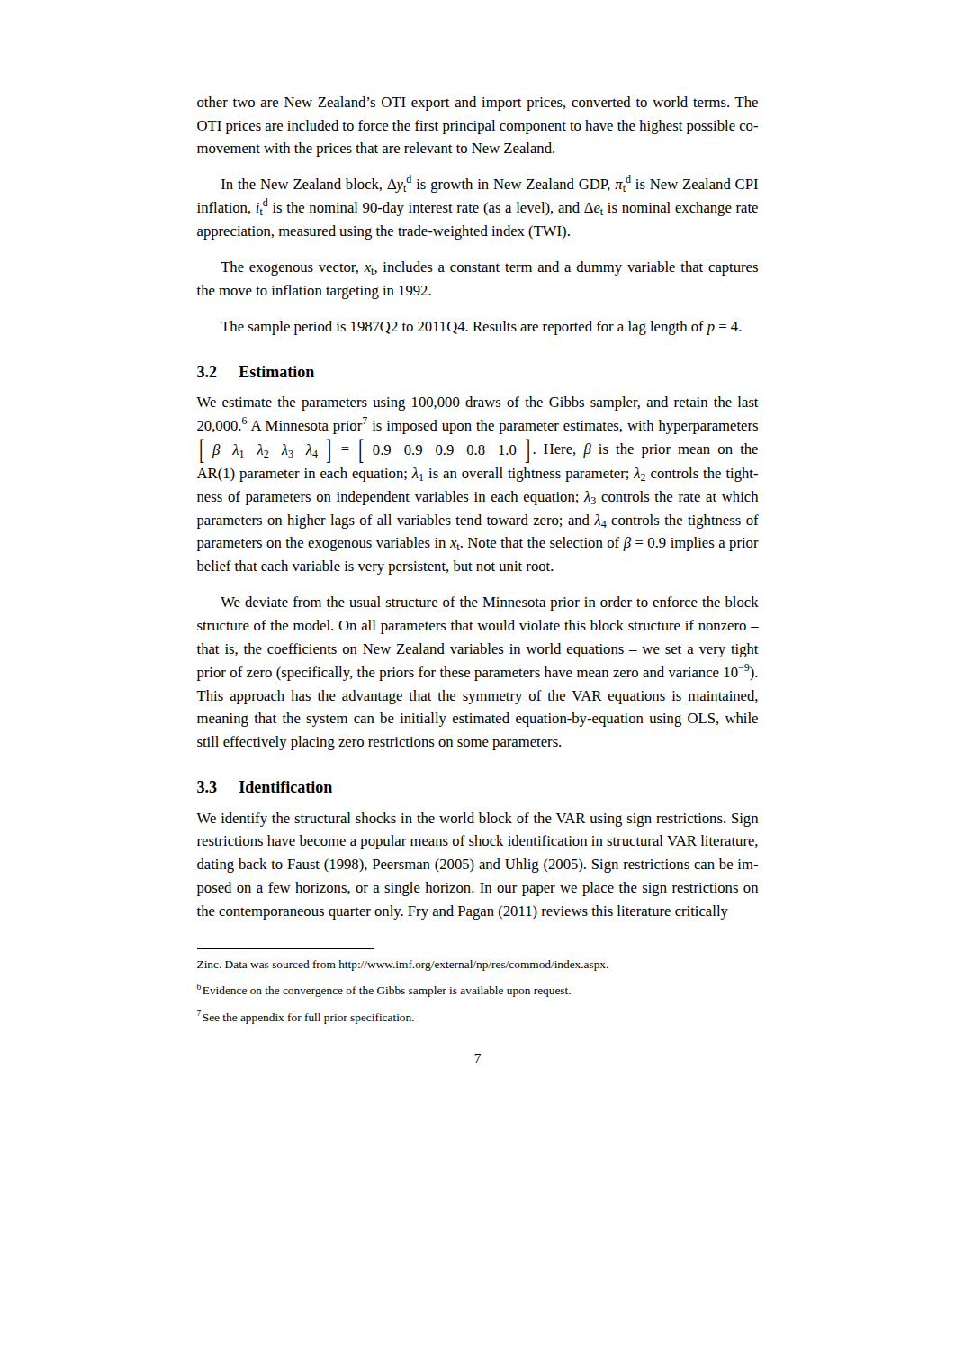other two are New Zealand’s OTI export and import prices, converted to world terms. The OTI prices are included to force the first principal component to have the highest possible comovement with the prices that are relevant to New Zealand.
In the New Zealand block, Δytd is growth in New Zealand GDP, πtd is New Zealand CPI inflation, itd is the nominal 90-day interest rate (as a level), and Δet is nominal exchange rate appreciation, measured using the trade-weighted index (TWI).
The exogenous vector, xt, includes a constant term and a dummy variable that captures the move to inflation targeting in 1992.
The sample period is 1987Q2 to 2011Q4. Results are reported for a lag length of p = 4.
3.2 Estimation
We estimate the parameters using 100,000 draws of the Gibbs sampler, and retain the last 20,000.6 A Minnesota prior7 is imposed upon the parameter estimates, with hyperparameters [βλ 1 λ 2 λ 3 λ 4] = [0.90.90.90.81.0]. Here, β is the prior mean on the AR(1) parameter in each equation; λ 1 is an overall tightness parameter; λ 2 controls the tightness of parameters on independent variables in each equation; λ 3 controls the rate at which parameters on higher lags of all variables tend toward zero; and λ 4 controls the tightness of parameters on the exogenous variables in xt. Note that the selection of β = 0.9 implies a prior belief that each variable is very persistent, but not unit root.
We deviate from the usual structure of the Minnesota prior in order to enforce the block structure of the model. On all parameters that would violate this block structure if nonzero – that is, the coefficients on New Zealand variables in world equations – we set a very tight prior of zero (specifically, the priors for these parameters have mean zero and variance 10−9). This approach has the advantage that the symmetry of the VAR equations is maintained, meaning that the system can be initially estimated equation-by-equation using OLS, while still effectively placing zero restrictions on some parameters.
3.3 Identification
We identify the structural shocks in the world block of the VAR using sign restrictions. Sign restrictions have become a popular means of shock identification in structural VAR literature, dating back to Faust (1998), Peersman (2005) and Uhlig (2005). Sign restrictions can be imposed on a few horizons, or a single horizon. In our paper we place the sign restrictions on the contemporaneous quarter only. Fry and Pagan (2011) reviews this literature critically
Zinc. Data was sourced from http://www.imf.org/external/np/res/commod/index.aspx.
6Evidence on the convergence of the Gibbs sampler is available upon request.
7See the appendix for full prior specification.
7